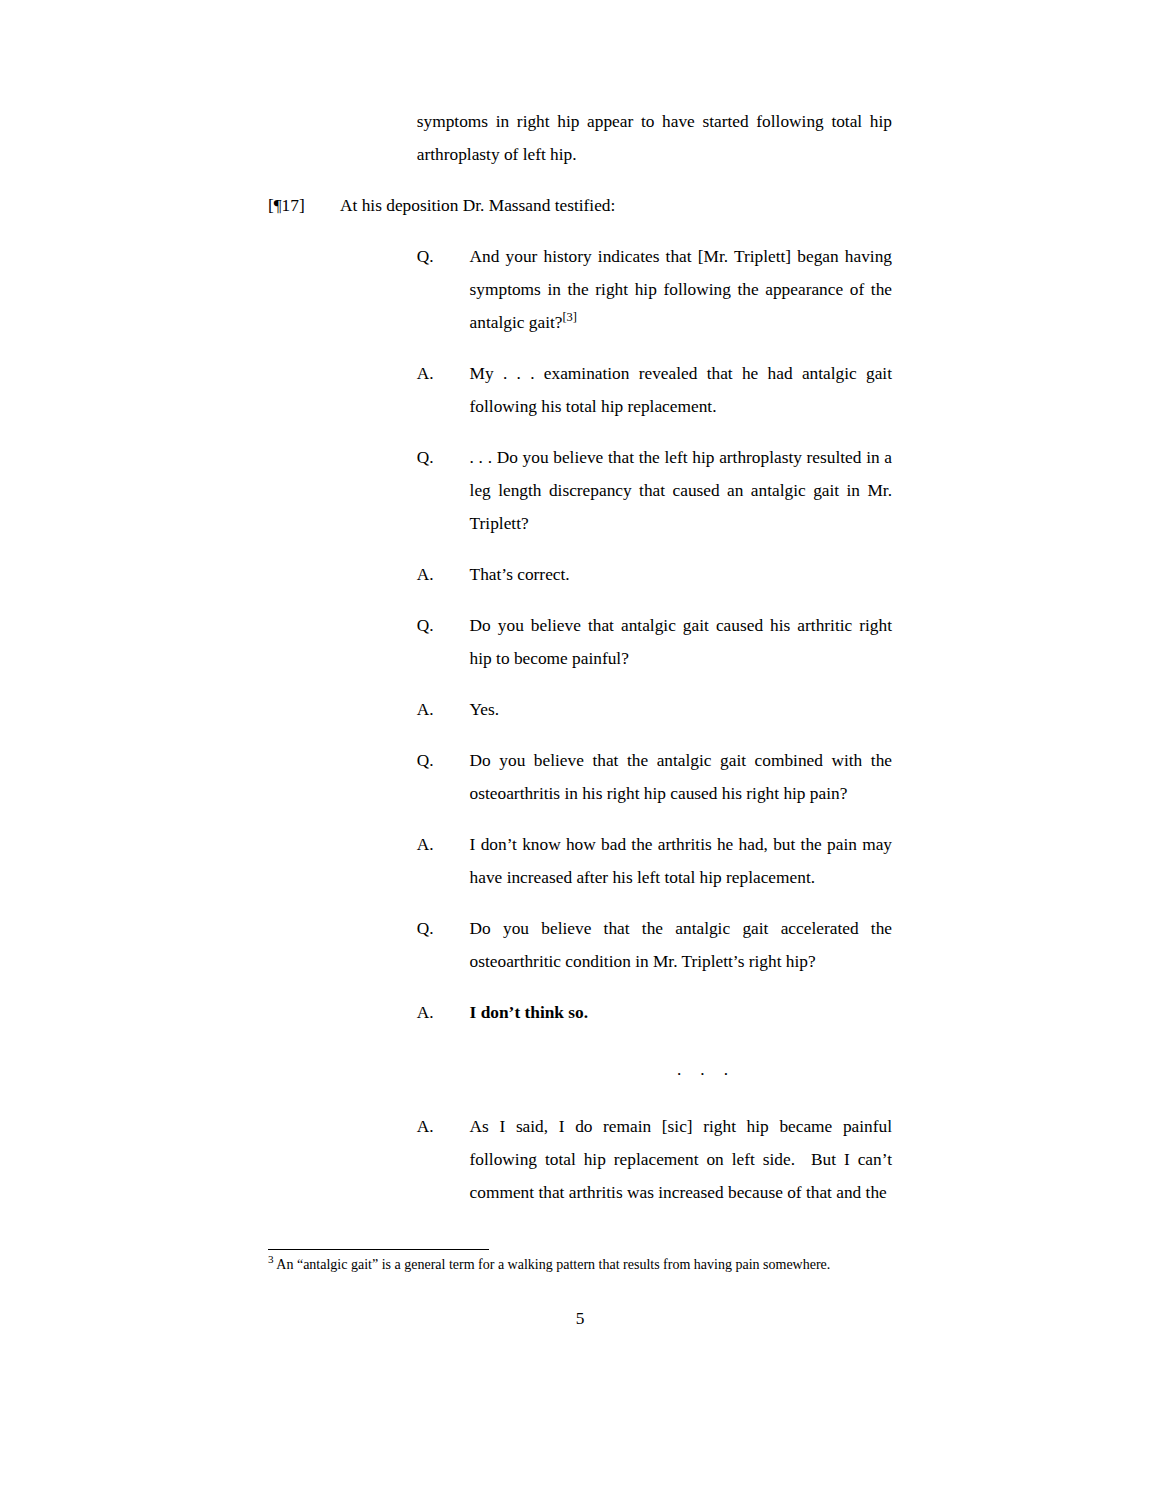symptoms in right hip appear to have started following total hip arthroplasty of left hip.
[¶17] At his deposition Dr. Massand testified:
Q. And your history indicates that [Mr. Triplett] began having symptoms in the right hip following the appearance of the antalgic gait?[3]
A. My . . . examination revealed that he had antalgic gait following his total hip replacement.
Q.. . . Do you believe that the left hip arthroplasty resulted in a leg length discrepancy that caused an antalgic gait in Mr. Triplett?
A. That’s correct.
Q. Do you believe that antalgic gait caused his arthritic right hip to become painful?
A. Yes.
Q. Do you believe that the antalgic gait combined with the osteoarthritis in his right hip caused his right hip pain?
A. I don’t know how bad the arthritis he had, but the pain may have increased after his left total hip replacement.
Q. Do you believe that the antalgic gait accelerated the osteoarthritic condition in Mr. Triplett’s right hip?
A. I don’t think so.
...
A. As I said, I do remain [sic] right hip became painful following total hip replacement on left side. But I can’t comment that arthritis was increased because of that and the
3 An “antalgic gait” is a general term for a walking pattern that results from having pain somewhere.
5